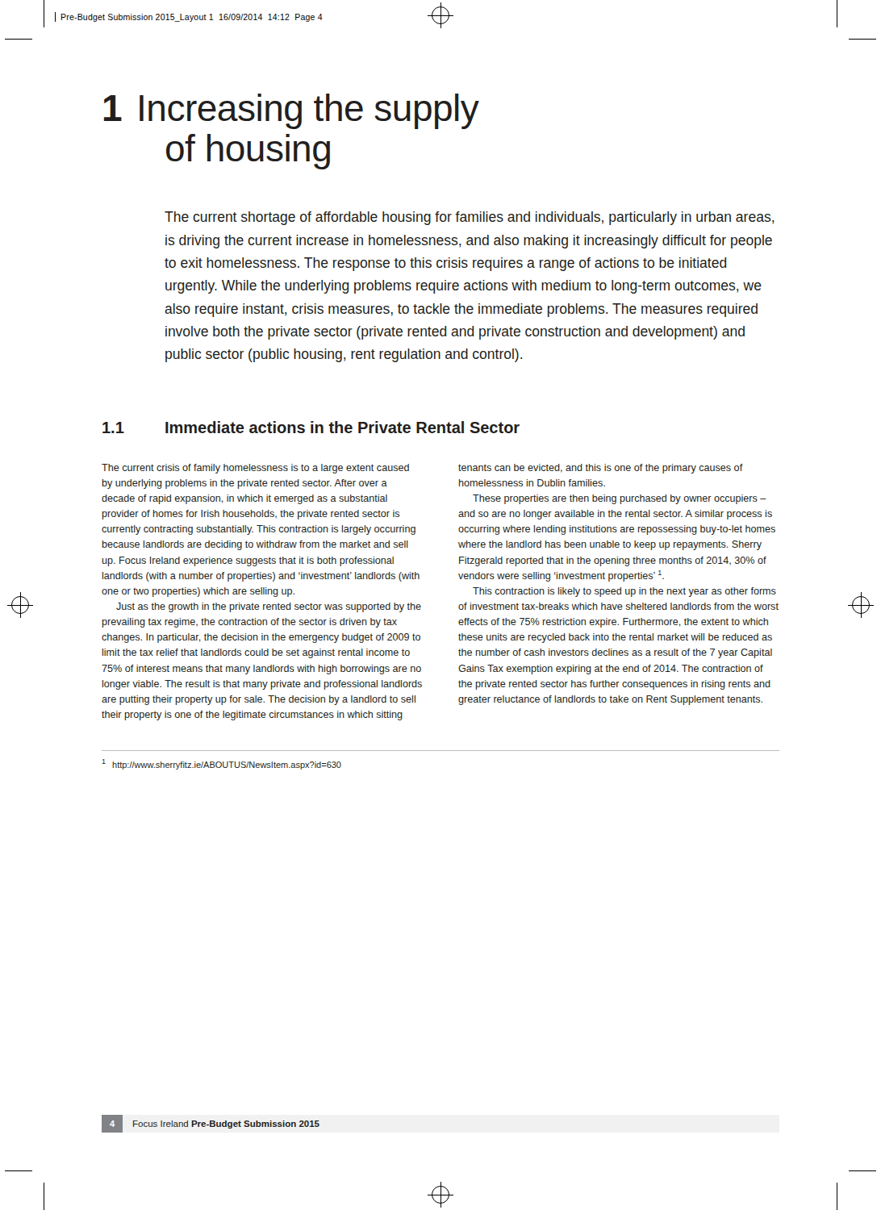Pre-Budget Submission 2015_Layout 1 16/09/2014 14:12 Page 4
1 Increasing the supplyof housing
The current shortage of affordable housing for families and individuals, particularly in urban areas, is driving the current increase in homelessness, and also making it increasingly difficult for people to exit homelessness. The response to this crisis requires a range of actions to be initiated urgently. While the underlying problems require actions with medium to long-term outcomes, we also require instant, crisis measures, to tackle the immediate problems. The measures required involve both the private sector (private rented and private construction and development) and public sector (public housing, rent regulation and control).
1.1 Immediate actions in the Private Rental Sector
The current crisis of family homelessness is to a large extent caused by underlying problems in the private rented sector. After over a decade of rapid expansion, in which it emerged as a substantial provider of homes for Irish households, the private rented sector is currently contracting substantially. This contraction is largely occurring because landlords are deciding to withdraw from the market and sell up. Focus Ireland experience suggests that it is both professional landlords (with a number of properties) and ‘investment’ landlords (with one or two properties) which are selling up.
Just as the growth in the private rented sector was supported by the prevailing tax regime, the contraction of the sector is driven by tax changes. In particular, the decision in the emergency budget of 2009 to limit the tax relief that landlords could be set against rental income to 75% of interest means that many landlords with high borrowings are no longer viable. The result is that many private and professional landlords are putting their property up for sale. The decision by a landlord to sell their property is one of the legitimate circumstances in which sitting tenants can be evicted, and this is one of the primary causes of homelessness in Dublin families.
These properties are then being purchased by owner occupiers – and so are no longer available in the rental sector. A similar process is occurring where lending institutions are repossessing buy-to-let homes where the landlord has been unable to keep up repayments. Sherry Fitzgerald reported that in the opening three months of 2014, 30% of vendors were selling ‘investment properties’ 1.
This contraction is likely to speed up in the next year as other forms of investment tax-breaks which have sheltered landlords from the worst effects of the 75% restriction expire. Furthermore, the extent to which these units are recycled back into the rental market will be reduced as the number of cash investors declines as a result of the 7 year Capital Gains Tax exemption expiring at the end of 2014. The contraction of the private rented sector has further consequences in rising rents and greater reluctance of landlords to take on Rent Supplement tenants.
1http://www.sherryfitz.ie/ABOUTUS/NewsItem.aspx?id=630
4
Focus Ireland Pre-Budget Submission 2015